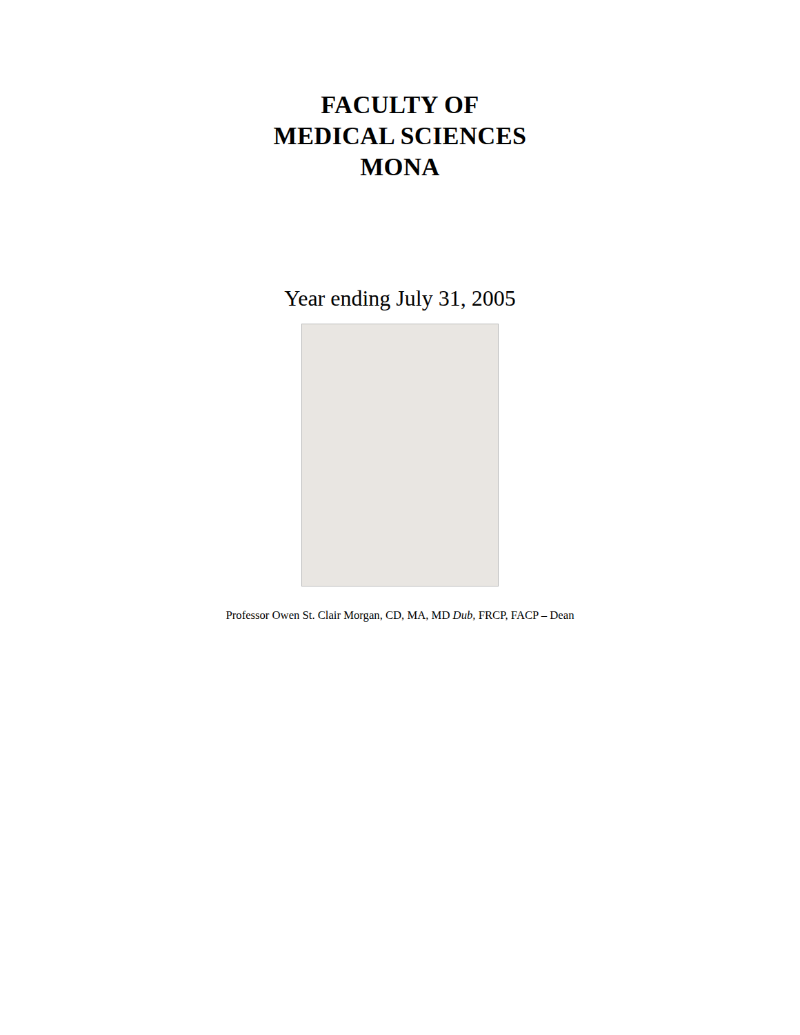FACULTY OF MEDICAL SCIENCES MONA
Year ending July 31, 2005
Professor Owen St. Clair Morgan, CD, MA, MD Dub, FRCP, FACP – Dean